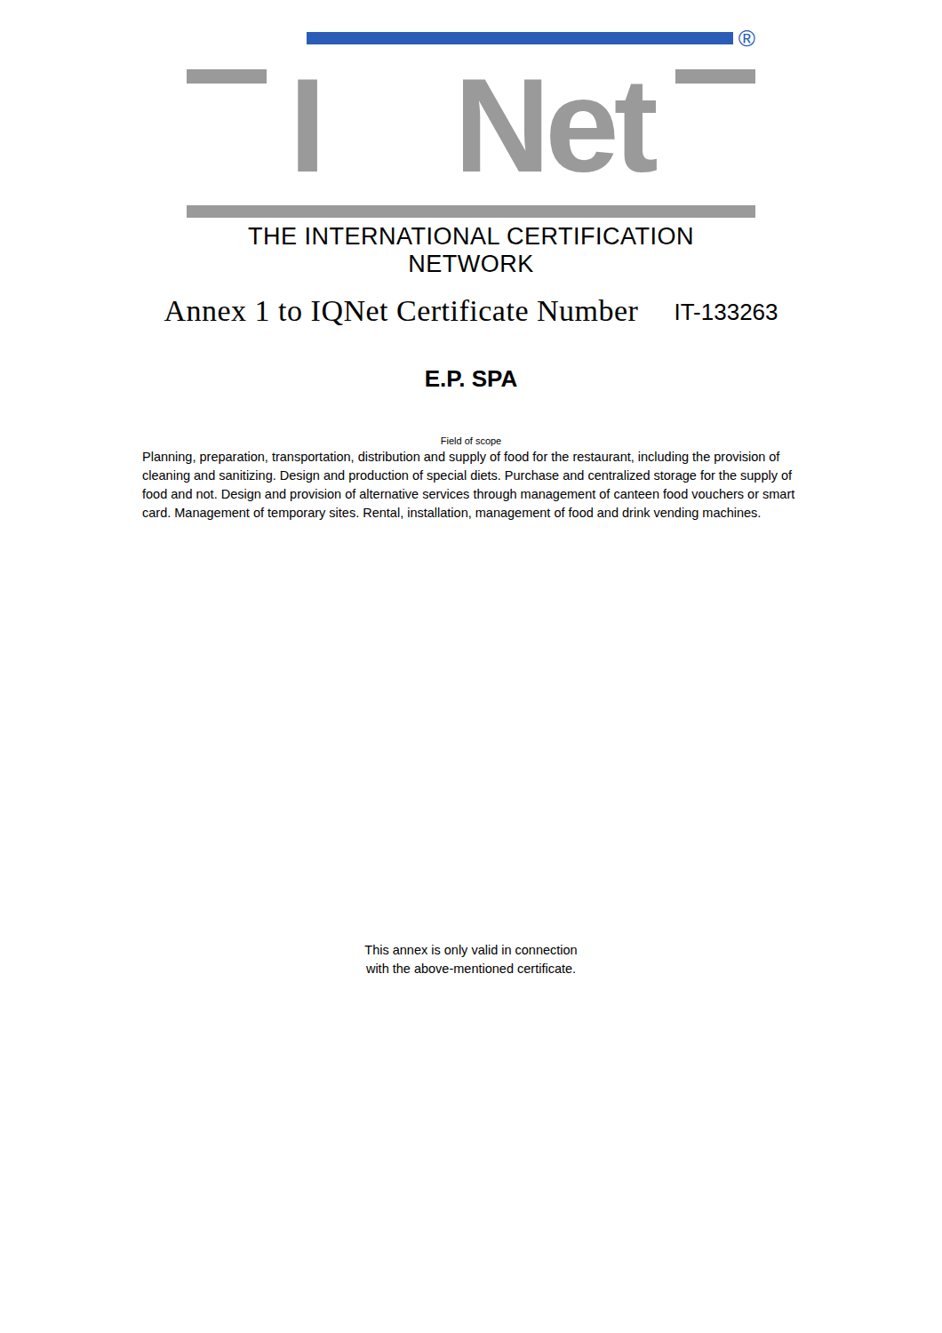®
I Net
THE INTERNATIONAL CERTIFICATION NETWORK
Annex 1 to IQNet Certificate Number
IT-133263
E.P. SPA
Field of scope
Planning, preparation, transportation, distribution and supply of food for the restaurant, including the provision of cleaning and sanitizing. Design and production of special diets. Purchase and centralized storage for the supply of food and not. Design and provision of alternative services through management of canteen food vouchers or smart card. Management of temporary sites. Rental, installation, management of food and drink vending machines.
This annex is only valid in connection
with the above-mentioned certificate.